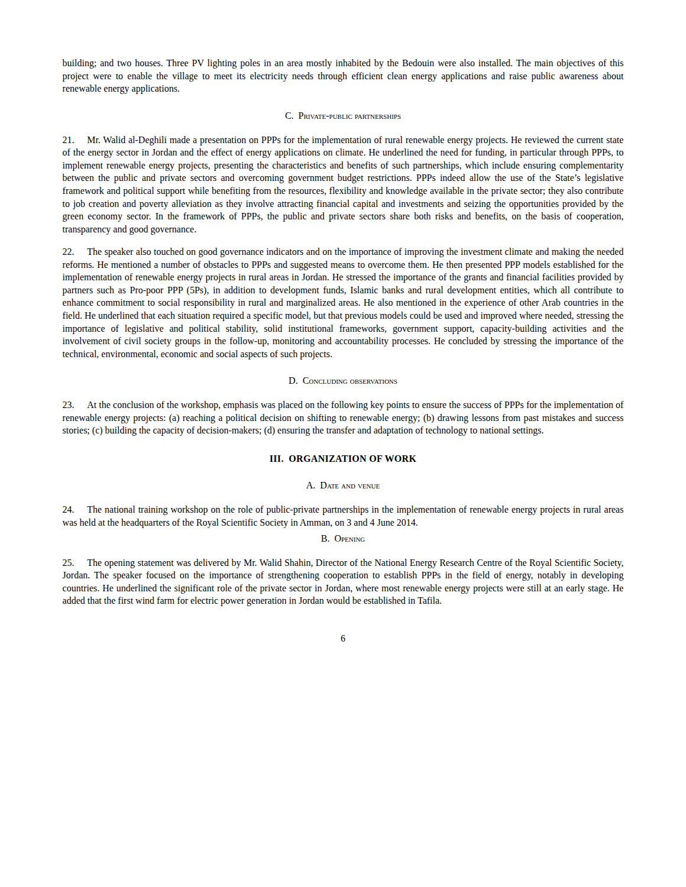building; and two houses. Three PV lighting poles in an area mostly inhabited by the Bedouin were also installed. The main objectives of this project were to enable the village to meet its electricity needs through efficient clean energy applications and raise public awareness about renewable energy applications.
C. Private-public partnerships
21. Mr. Walid al-Deghili made a presentation on PPPs for the implementation of rural renewable energy projects. He reviewed the current state of the energy sector in Jordan and the effect of energy applications on climate. He underlined the need for funding, in particular through PPPs, to implement renewable energy projects, presenting the characteristics and benefits of such partnerships, which include ensuring complementarity between the public and private sectors and overcoming government budget restrictions. PPPs indeed allow the use of the State’s legislative framework and political support while benefiting from the resources, flexibility and knowledge available in the private sector; they also contribute to job creation and poverty alleviation as they involve attracting financial capital and investments and seizing the opportunities provided by the green economy sector. In the framework of PPPs, the public and private sectors share both risks and benefits, on the basis of cooperation, transparency and good governance.
22. The speaker also touched on good governance indicators and on the importance of improving the investment climate and making the needed reforms. He mentioned a number of obstacles to PPPs and suggested means to overcome them. He then presented PPP models established for the implementation of renewable energy projects in rural areas in Jordan. He stressed the importance of the grants and financial facilities provided by partners such as Pro-poor PPP (5Ps), in addition to development funds, Islamic banks and rural development entities, which all contribute to enhance commitment to social responsibility in rural and marginalized areas. He also mentioned in the experience of other Arab countries in the field. He underlined that each situation required a specific model, but that previous models could be used and improved where needed, stressing the importance of legislative and political stability, solid institutional frameworks, government support, capacity-building activities and the involvement of civil society groups in the follow-up, monitoring and accountability processes. He concluded by stressing the importance of the technical, environmental, economic and social aspects of such projects.
D. Concluding observations
23. At the conclusion of the workshop, emphasis was placed on the following key points to ensure the success of PPPs for the implementation of renewable energy projects: (a) reaching a political decision on shifting to renewable energy; (b) drawing lessons from past mistakes and success stories; (c) building the capacity of decision-makers; (d) ensuring the transfer and adaptation of technology to national settings.
III. ORGANIZATION OF WORK
A. Date and venue
24. The national training workshop on the role of public-private partnerships in the implementation of renewable energy projects in rural areas was held at the headquarters of the Royal Scientific Society in Amman, on 3 and 4 June 2014.
B. Opening
25. The opening statement was delivered by Mr. Walid Shahin, Director of the National Energy Research Centre of the Royal Scientific Society, Jordan. The speaker focused on the importance of strengthening cooperation to establish PPPs in the field of energy, notably in developing countries. He underlined the significant role of the private sector in Jordan, where most renewable energy projects were still at an early stage. He added that the first wind farm for electric power generation in Jordan would be established in Tafila.
6